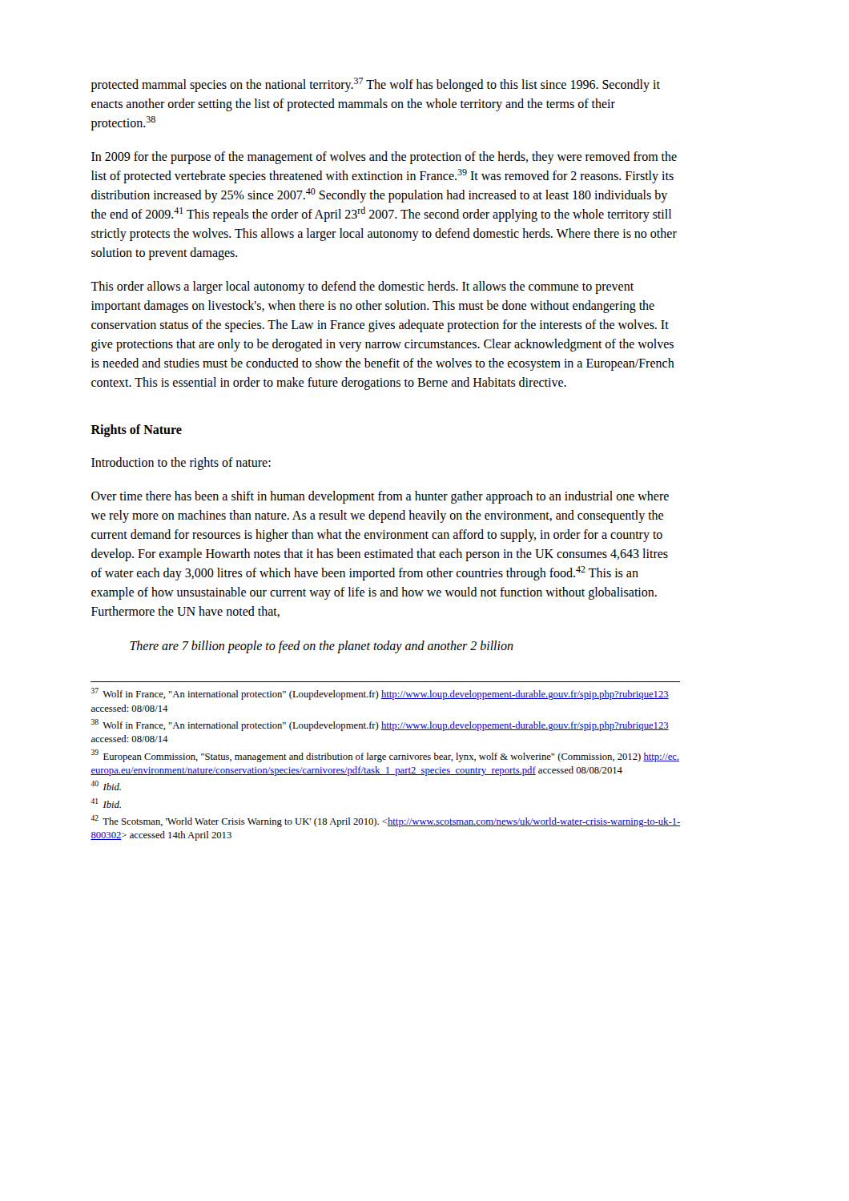protected mammal species on the national territory.37 The wolf has belonged to this list since 1996. Secondly it enacts another order setting the list of protected mammals on the whole territory and the terms of their protection.38
In 2009 for the purpose of the management of wolves and the protection of the herds, they were removed from the list of protected vertebrate species threatened with extinction in France.39 It was removed for 2 reasons. Firstly its distribution increased by 25% since 2007.40 Secondly the population had increased to at least 180 individuals by the end of 2009.41 This repeals the order of April 23rd 2007. The second order applying to the whole territory still strictly protects the wolves. This allows a larger local autonomy to defend domestic herds. Where there is no other solution to prevent damages.
This order allows a larger local autonomy to defend the domestic herds. It allows the commune to prevent important damages on livestock's, when there is no other solution. This must be done without endangering the conservation status of the species. The Law in France gives adequate protection for the interests of the wolves. It give protections that are only to be derogated in very narrow circumstances. Clear acknowledgment of the wolves is needed and studies must be conducted to show the benefit of the wolves to the ecosystem in a European/French context. This is essential in order to make future derogations to Berne and Habitats directive.
Rights of Nature
Introduction to the rights of nature:
Over time there has been a shift in human development from a hunter gather approach to an industrial one where we rely more on machines than nature. As a result we depend heavily on the environment, and consequently the current demand for resources is higher than what the environment can afford to supply, in order for a country to develop. For example Howarth notes that it has been estimated that each person in the UK consumes 4,643 litres of water each day 3,000 litres of which have been imported from other countries through food.42 This is an example of how unsustainable our current way of life is and how we would not function without globalisation. Furthermore the UN have noted that,
There are 7 billion people to feed on the planet today and another 2 billion
37 Wolf in France, "An international protection" (Loupdevelopment.fr) http://www.loup.developpement-durable.gouv.fr/spip.php?rubrique123 accessed: 08/08/14
38 Wolf in France, "An international protection" (Loupdevelopment.fr) http://www.loup.developpement-durable.gouv.fr/spip.php?rubrique123 accessed: 08/08/14
39 European Commission, "Status, management and distribution of large carnivores bear, lynx, wolf & wolverine" (Commission, 2012) http://ec.europa.eu/environment/nature/conservation/species/carnivores/pdf/task_1_part2_species_country_reports.pdf accessed 08/08/2014
40 Ibid.
41 Ibid.
42 The Scotsman, 'World Water Crisis Warning to UK' (18 April 2010). <http://www.scotsman.com/news/uk/world-water-crisis-warning-to-uk-1-800302> accessed 14th April 2013